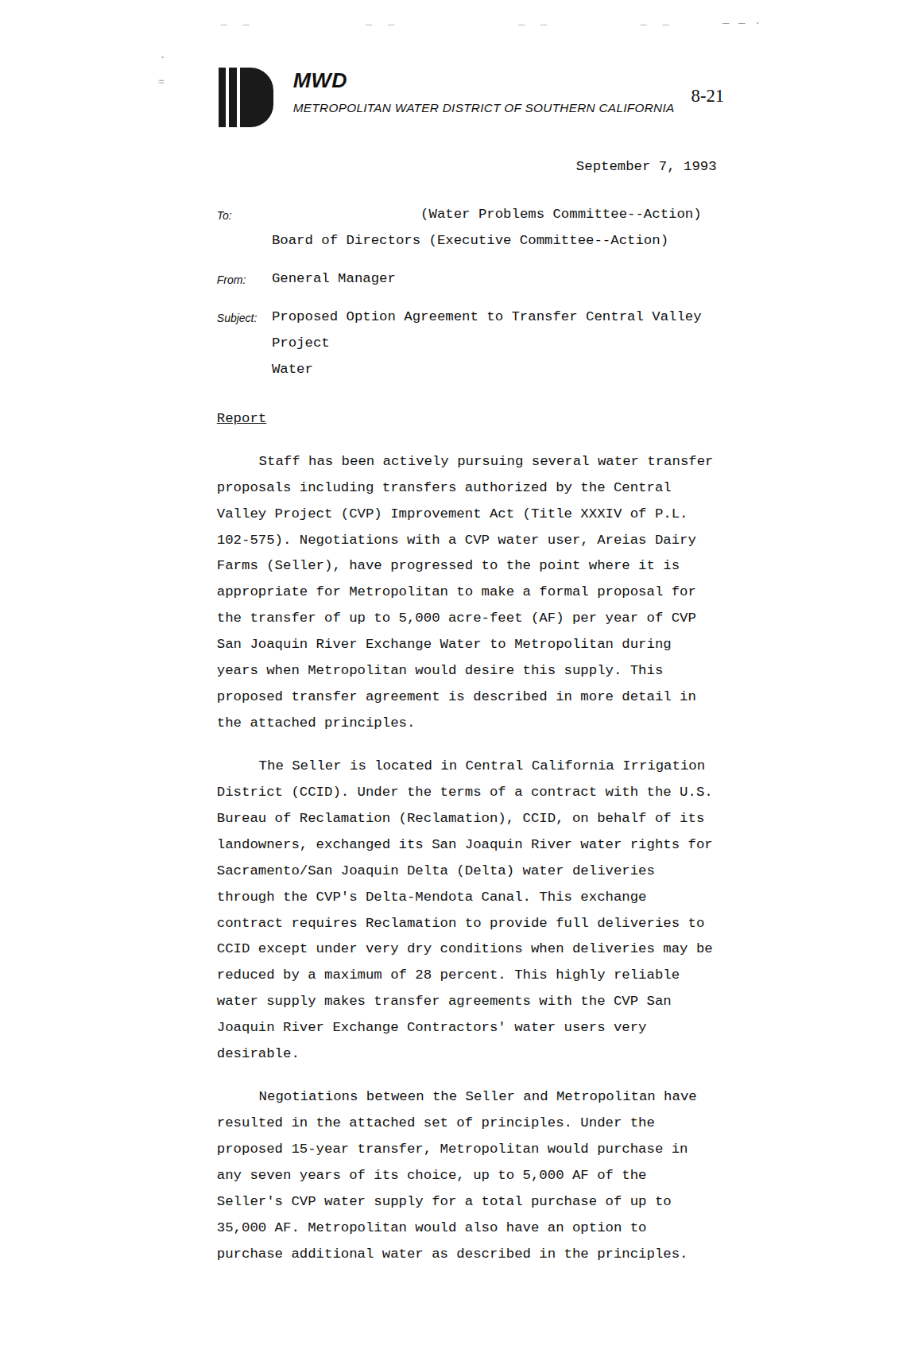— —
— —
— —
— —
— — ·
·
≈
MWD
METROPOLITAN WATER DISTRICT OF SOUTHERN CALIFORNIA
8-21
September 7, 1993
To:
(Water Problems Committee--Action)
Board of Directors (Executive Committee--Action)
From:
General Manager
Subject:
Proposed Option Agreement to Transfer Central Valley Project
Water
Report
Staff has been actively pursuing several water transfer proposals including transfers authorized by the Central Valley Project (CVP) Improvement Act (Title XXXIV of P.L. 102-575). Negotiations with a CVP water user, Areias Dairy Farms (Seller), have progressed to the point where it is appropriate for Metropolitan to make a formal proposal for the transfer of up to 5,000 acre-feet (AF) per year of CVP San Joaquin River Exchange Water to Metropolitan during years when Metropolitan would desire this supply. This proposed transfer agreement is described in more detail in the attached principles.
The Seller is located in Central California Irrigation District (CCID). Under the terms of a contract with the U.S. Bureau of Reclamation (Reclamation), CCID, on behalf of its landowners, exchanged its San Joaquin River water rights for Sacramento/San Joaquin Delta (Delta) water deliveries through the CVP's Delta-Mendota Canal. This exchange contract requires Reclamation to provide full deliveries to CCID except under very dry conditions when deliveries may be reduced by a maximum of 28 percent. This highly reliable water supply makes transfer agreements with the CVP San Joaquin River Exchange Contractors' water users very desirable.
Negotiations between the Seller and Metropolitan have resulted in the attached set of principles. Under the proposed 15-year transfer, Metropolitan would purchase in any seven years of its choice, up to 5,000 AF of the Seller's CVP water supply for a total purchase of up to 35,000 AF. Metropolitan would also have an option to purchase additional water as described in the principles.